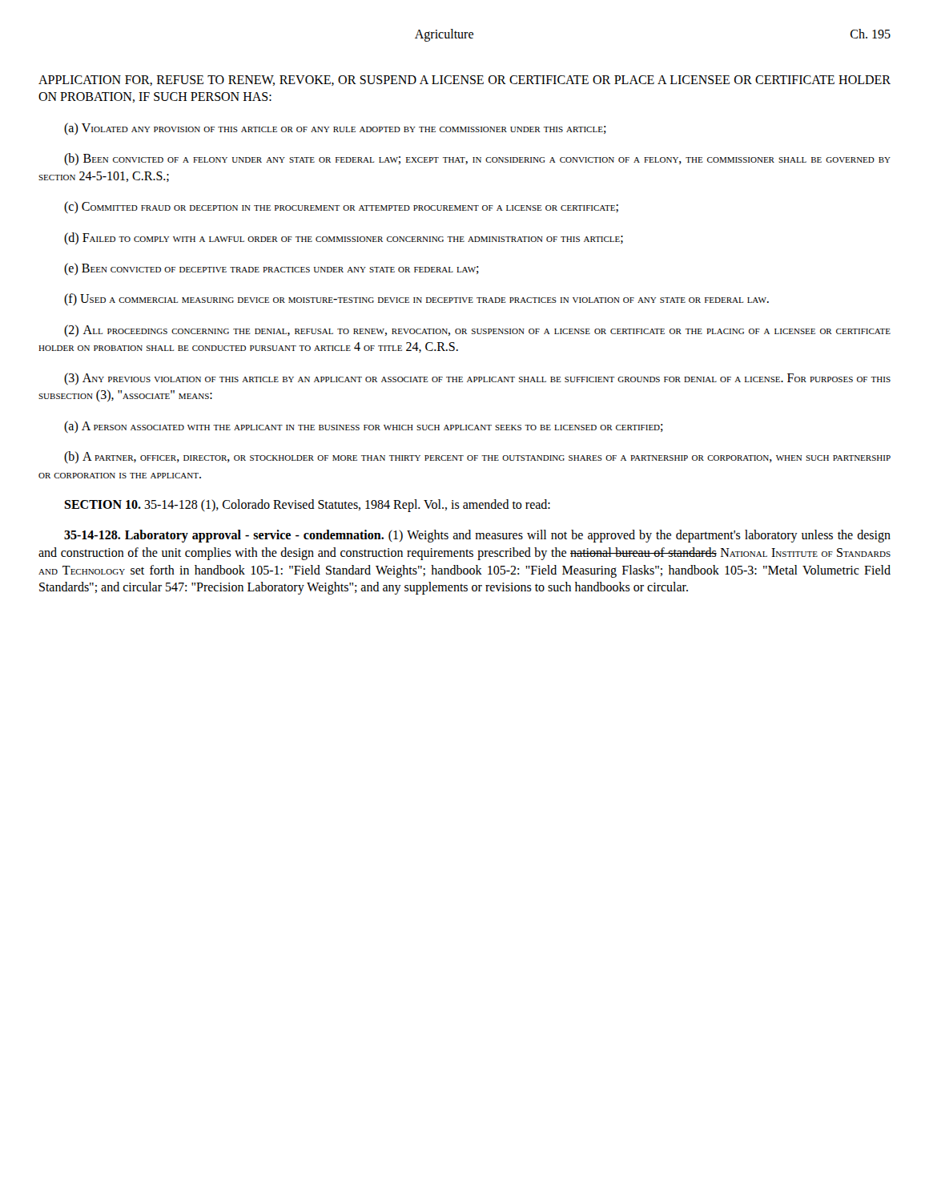Agriculture
Ch. 195
APPLICATION FOR, REFUSE TO RENEW, REVOKE, OR SUSPEND A LICENSE OR CERTIFICATE OR PLACE A LICENSEE OR CERTIFICATE HOLDER ON PROBATION, IF SUCH PERSON HAS:
(a) Violated any provision of this article or of any rule adopted by the commissioner under this article;
(b) Been convicted of a felony under any state or federal law; except that, in considering a conviction of a felony, the commissioner shall be governed by section 24-5-101, C.R.S.;
(c) Committed fraud or deception in the procurement or attempted procurement of a license or certificate;
(d) Failed to comply with a lawful order of the commissioner concerning the administration of this article;
(e) Been convicted of deceptive trade practices under any state or federal law;
(f) Used a commercial measuring device or moisture-testing device in deceptive trade practices in violation of any state or federal law.
(2) All proceedings concerning the denial, refusal to renew, revocation, or suspension of a license or certificate or the placing of a licensee or certificate holder on probation shall be conducted pursuant to article 4 of title 24, C.R.S.
(3) Any previous violation of this article by an applicant or associate of the applicant shall be sufficient grounds for denial of a license. For purposes of this subsection (3), "associate" means:
(a) A person associated with the applicant in the business for which such applicant seeks to be licensed or certified;
(b) A partner, officer, director, or stockholder of more than thirty percent of the outstanding shares of a partnership or corporation, when such partnership or corporation is the applicant.
SECTION 10. 35-14-128 (1), Colorado Revised Statutes, 1984 Repl. Vol., is amended to read:
35-14-128. Laboratory approval - service - condemnation. (1) Weights and measures will not be approved by the department's laboratory unless the design and construction of the unit complies with the design and construction requirements prescribed by the national bureau of standards National Institute of Standards and Technology set forth in handbook 105-1: "Field Standard Weights"; handbook 105-2: "Field Measuring Flasks"; handbook 105-3: "Metal Volumetric Field Standards"; and circular 547: "Precision Laboratory Weights"; and any supplements or revisions to such handbooks or circular.